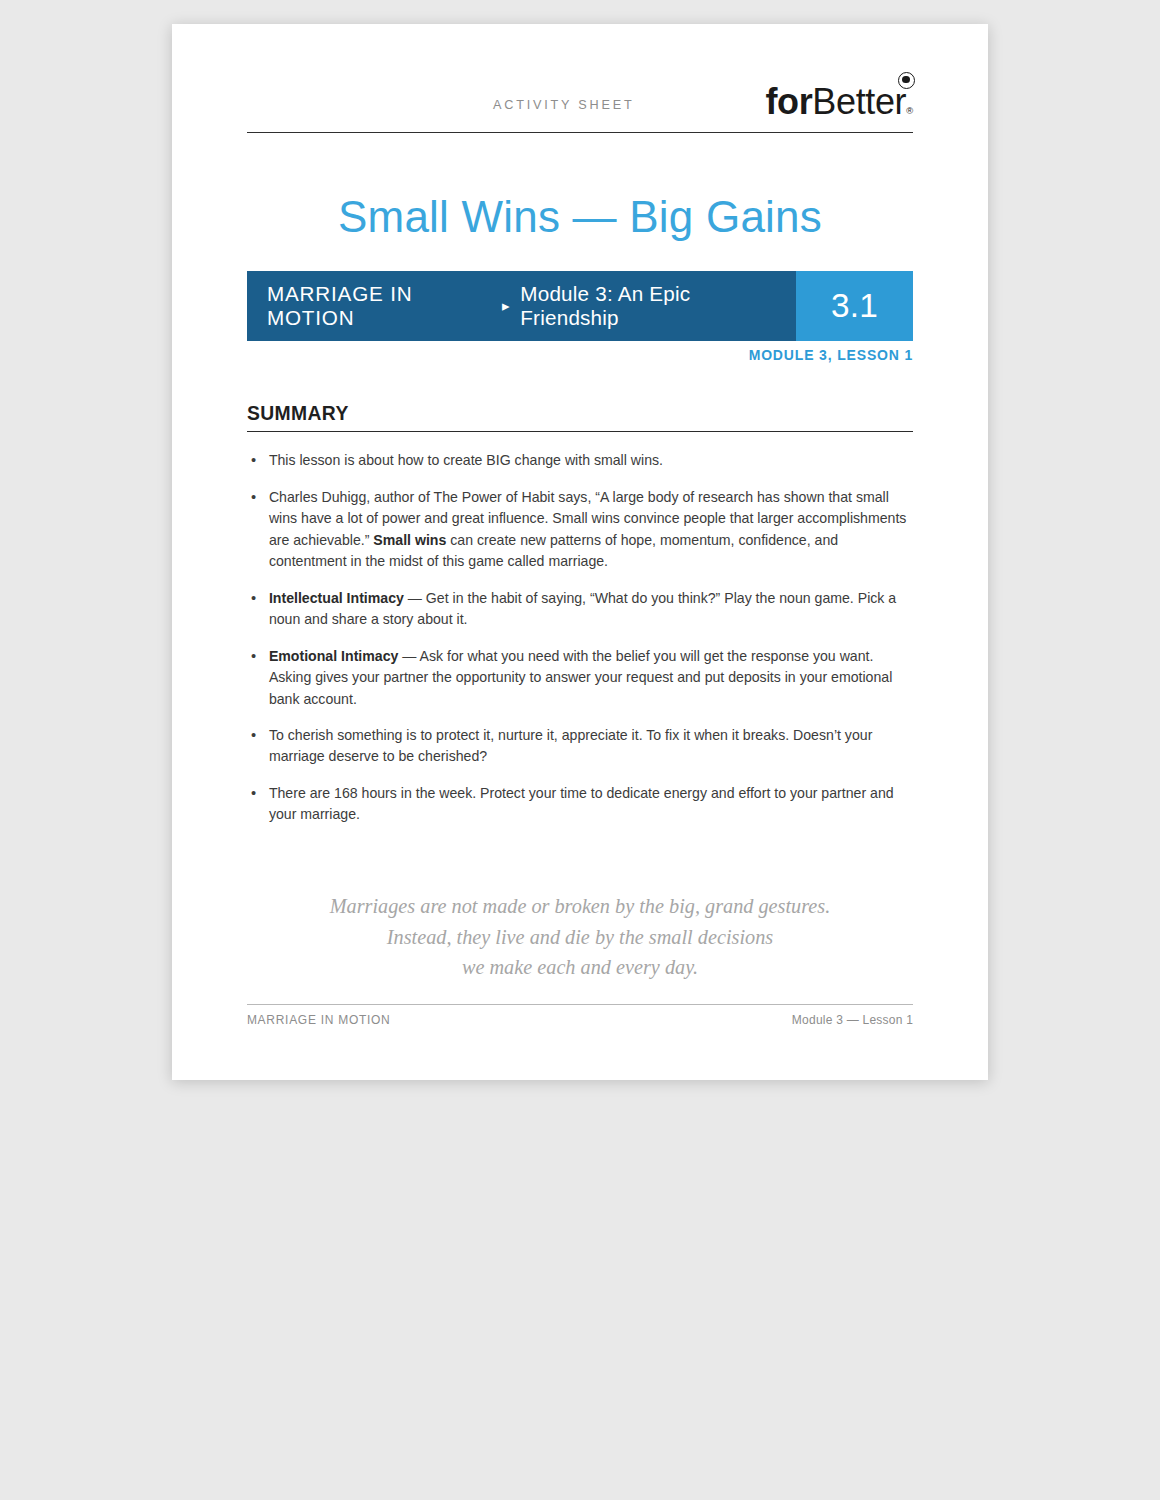Activity Sheet
for Better®
Small Wins — Big Gains
Marriage in Motion ▸ Module 3: An Epic Friendship
3.1
MODULE 3, LESSON 1
SUMMARY
This lesson is about how to create BIG change with small wins.
Charles Duhigg, author of The Power of Habit says, “A large body of research has shown that small wins have a lot of power and great influence. Small wins convince people that larger accomplishments are achievable.” Small wins can create new patterns of hope, momentum, confidence, and contentment in the midst of this game called marriage.
Intellectual Intimacy — Get in the habit of saying, “What do you think?” Play the noun game. Pick a noun and share a story about it.
Emotional Intimacy — Ask for what you need with the belief you will get the response you want. Asking gives your partner the opportunity to answer your request and put deposits in your emotional bank account.
To cherish something is to protect it, nurture it, appreciate it. To fix it when it breaks. Doesn’t your marriage deserve to be cherished?
There are 168 hours in the week. Protect your time to dedicate energy and effort to your partner and your marriage.
Marriages are not made or broken by the big, grand gestures.
Instead, they live and die by the small decisions
we make each and every day.
Marriage in Motion Module 3 — Lesson 1